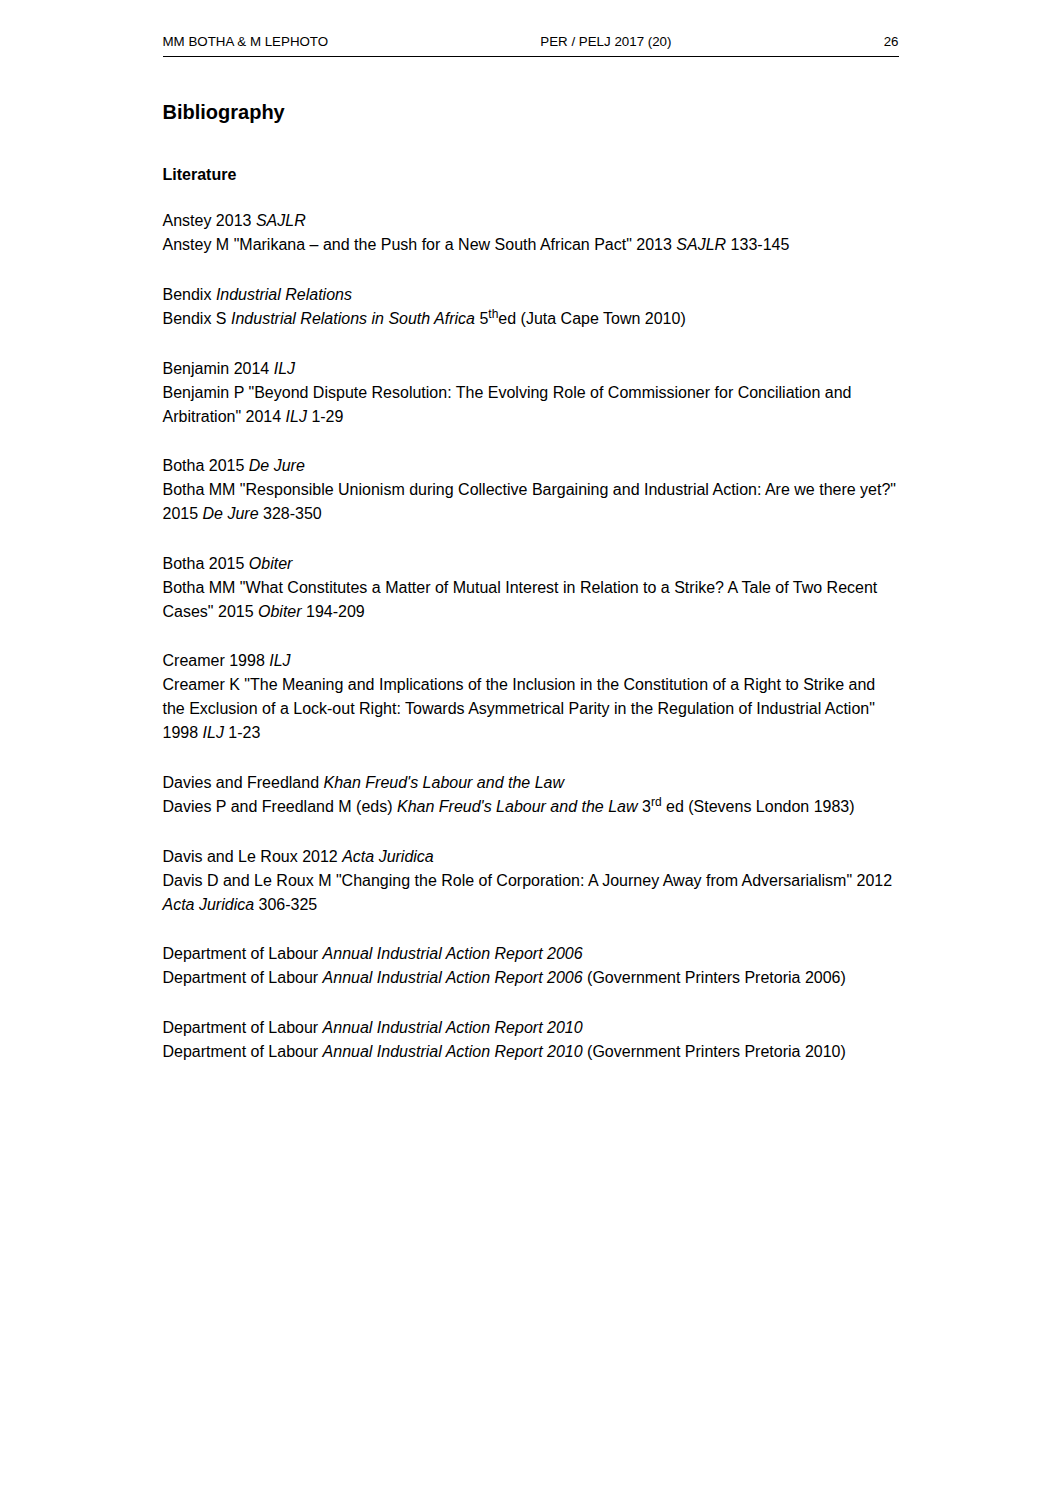MM BOTHA & M LEPHOTO PER / PELJ 2017 (20) 26
Bibliography
Literature
Anstey 2013 SAJLR
Anstey M "Marikana – and the Push for a New South African Pact" 2013 SAJLR 133-145
Bendix Industrial Relations
Bendix S Industrial Relations in South Africa 5thed (Juta Cape Town 2010)
Benjamin 2014 ILJ
Benjamin P "Beyond Dispute Resolution: The Evolving Role of Commissioner for Conciliation and Arbitration" 2014 ILJ 1-29
Botha 2015 De Jure
Botha MM "Responsible Unionism during Collective Bargaining and Industrial Action: Are we there yet?" 2015 De Jure 328-350
Botha 2015 Obiter
Botha MM "What Constitutes a Matter of Mutual Interest in Relation to a Strike? A Tale of Two Recent Cases" 2015 Obiter 194-209
Creamer 1998 ILJ
Creamer K "The Meaning and Implications of the Inclusion in the Constitution of a Right to Strike and the Exclusion of a Lock-out Right: Towards Asymmetrical Parity in the Regulation of Industrial Action" 1998 ILJ 1-23
Davies and Freedland Khan Freud's Labour and the Law
Davies P and Freedland M (eds) Khan Freud's Labour and the Law 3rd ed (Stevens London 1983)
Davis and Le Roux 2012 Acta Juridica
Davis D and Le Roux M "Changing the Role of Corporation: A Journey Away from Adversarialism" 2012 Acta Juridica 306-325
Department of Labour Annual Industrial Action Report 2006
Department of Labour Annual Industrial Action Report 2006 (Government Printers Pretoria 2006)
Department of Labour Annual Industrial Action Report 2010
Department of Labour Annual Industrial Action Report 2010 (Government Printers Pretoria 2010)